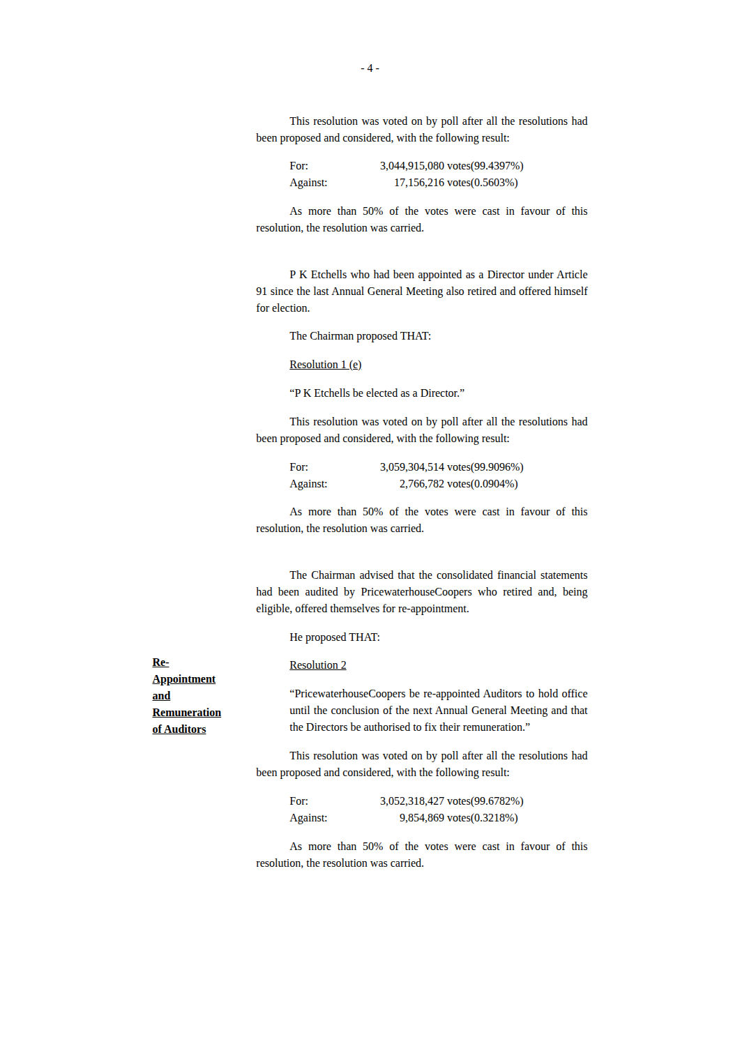- 4 -
Re-
Appointment
and
Remuneration
of Auditors
This resolution was voted on by poll after all the resolutions had been proposed and considered, with the following result:
| For: | 3,044,915,080 votes | (99.4397%) |
| Against: | 17,156,216 votes | (0.5603%) |
As more than 50% of the votes were cast in favour of this resolution, the resolution was carried.
P K Etchells who had been appointed as a Director under Article 91 since the last Annual General Meeting also retired and offered himself for election.
The Chairman proposed THAT:
Resolution 1 (e)
“P K Etchells be elected as a Director.”
This resolution was voted on by poll after all the resolutions had been proposed and considered, with the following result:
| For: | 3,059,304,514 votes | (99.9096%) |
| Against: | 2,766,782 votes | (0.0904%) |
As more than 50% of the votes were cast in favour of this resolution, the resolution was carried.
The Chairman advised that the consolidated financial statements had been audited by PricewaterhouseCoopers who retired and, being eligible, offered themselves for re-appointment.
He proposed THAT:
Resolution 2
“PricewaterhouseCoopers be re-appointed Auditors to hold office until the conclusion of the next Annual General Meeting and that the Directors be authorised to fix their remuneration.”
This resolution was voted on by poll after all the resolutions had been proposed and considered, with the following result:
| For: | 3,052,318,427 votes | (99.6782%) |
| Against: | 9,854,869 votes | (0.3218%) |
As more than 50% of the votes were cast in favour of this resolution, the resolution was carried.